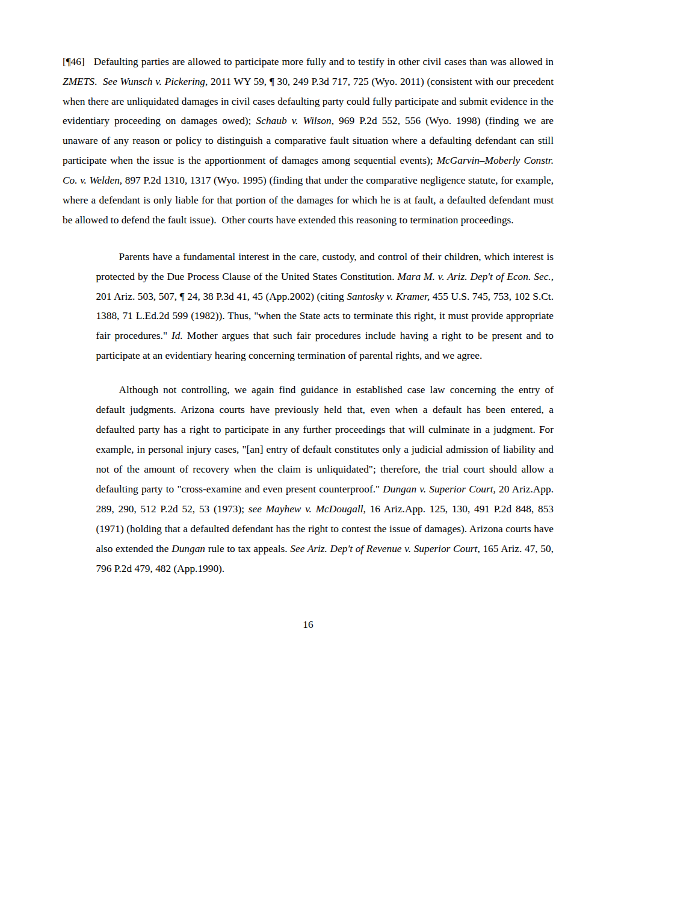[¶46] Defaulting parties are allowed to participate more fully and to testify in other civil cases than was allowed in ZMETS. See Wunsch v. Pickering, 2011 WY 59, ¶ 30, 249 P.3d 717, 725 (Wyo. 2011) (consistent with our precedent when there are unliquidated damages in civil cases defaulting party could fully participate and submit evidence in the evidentiary proceeding on damages owed); Schaub v. Wilson, 969 P.2d 552, 556 (Wyo. 1998) (finding we are unaware of any reason or policy to distinguish a comparative fault situation where a defaulting defendant can still participate when the issue is the apportionment of damages among sequential events); McGarvin–Moberly Constr. Co. v. Welden, 897 P.2d 1310, 1317 (Wyo. 1995) (finding that under the comparative negligence statute, for example, where a defendant is only liable for that portion of the damages for which he is at fault, a defaulted defendant must be allowed to defend the fault issue). Other courts have extended this reasoning to termination proceedings.
Parents have a fundamental interest in the care, custody, and control of their children, which interest is protected by the Due Process Clause of the United States Constitution. Mara M. v. Ariz. Dep't of Econ. Sec., 201 Ariz. 503, 507, ¶ 24, 38 P.3d 41, 45 (App.2002) (citing Santosky v. Kramer, 455 U.S. 745, 753, 102 S.Ct. 1388, 71 L.Ed.2d 599 (1982)). Thus, "when the State acts to terminate this right, it must provide appropriate fair procedures." Id. Mother argues that such fair procedures include having a right to be present and to participate at an evidentiary hearing concerning termination of parental rights, and we agree.
Although not controlling, we again find guidance in established case law concerning the entry of default judgments. Arizona courts have previously held that, even when a default has been entered, a defaulted party has a right to participate in any further proceedings that will culminate in a judgment. For example, in personal injury cases, "[an] entry of default constitutes only a judicial admission of liability and not of the amount of recovery when the claim is unliquidated"; therefore, the trial court should allow a defaulting party to "cross-examine and even present counterproof." Dungan v. Superior Court, 20 Ariz.App. 289, 290, 512 P.2d 52, 53 (1973); see Mayhew v. McDougall, 16 Ariz.App. 125, 130, 491 P.2d 848, 853 (1971) (holding that a defaulted defendant has the right to contest the issue of damages). Arizona courts have also extended the Dungan rule to tax appeals. See Ariz. Dep't of Revenue v. Superior Court, 165 Ariz. 47, 50, 796 P.2d 479, 482 (App.1990).
16